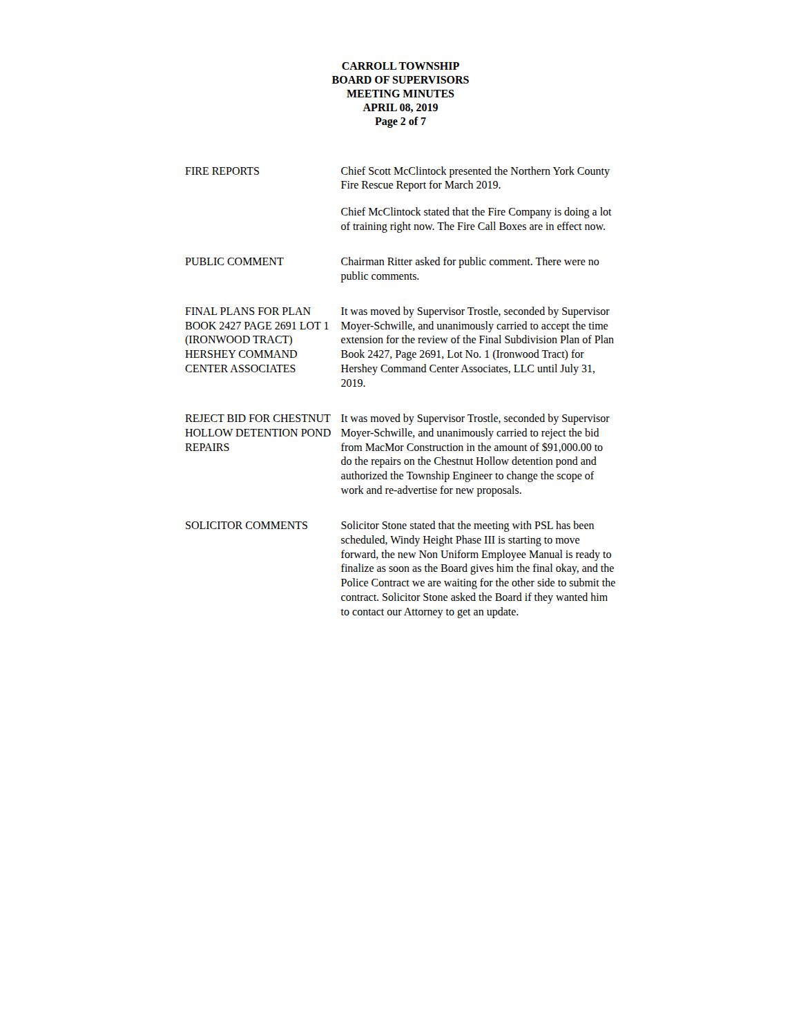CARROLL TOWNSHIP
BOARD OF SUPERVISORS
MEETING MINUTES
APRIL 08, 2019
Page 2 of 7
| Fire Reports | Chief Scott McClintock presented the Northern York County Fire Rescue Report for March 2019. Chief McClintock stated that the Fire Company is doing a lot of training right now. The Fire Call Boxes are in effect now. |
| Public Comment | Chairman Ritter asked for public comment. There were no public comments. |
| Final Plans for Plan Book 2427 Page 2691 Lot 1 (Ironwood Tract) Hershey Command Center Associates | It was moved by Supervisor Trostle, seconded by Supervisor Moyer-Schwille, and unanimously carried to accept the time extension for the review of the Final Subdivision Plan of Plan Book 2427, Page 2691, Lot No. 1 (Ironwood Tract) for Hershey Command Center Associates, LLC until July 31, 2019. |
| Reject Bid for Chestnut Hollow Detention Pond Repairs | It was moved by Supervisor Trostle, seconded by Supervisor Moyer-Schwille, and unanimously carried to reject the bid from MacMor Construction in the amount of $91,000.00 to do the repairs on the Chestnut Hollow detention pond and authorized the Township Engineer to change the scope of work and re-advertise for new proposals. |
| Solicitor Comments | Solicitor Stone stated that the meeting with PSL has been scheduled, Windy Height Phase III is starting to move forward, the new Non Uniform Employee Manual is ready to finalize as soon as the Board gives him the final okay, and the Police Contract we are waiting for the other side to submit the contract. Solicitor Stone asked the Board if they wanted him to contact our Attorney to get an update. |